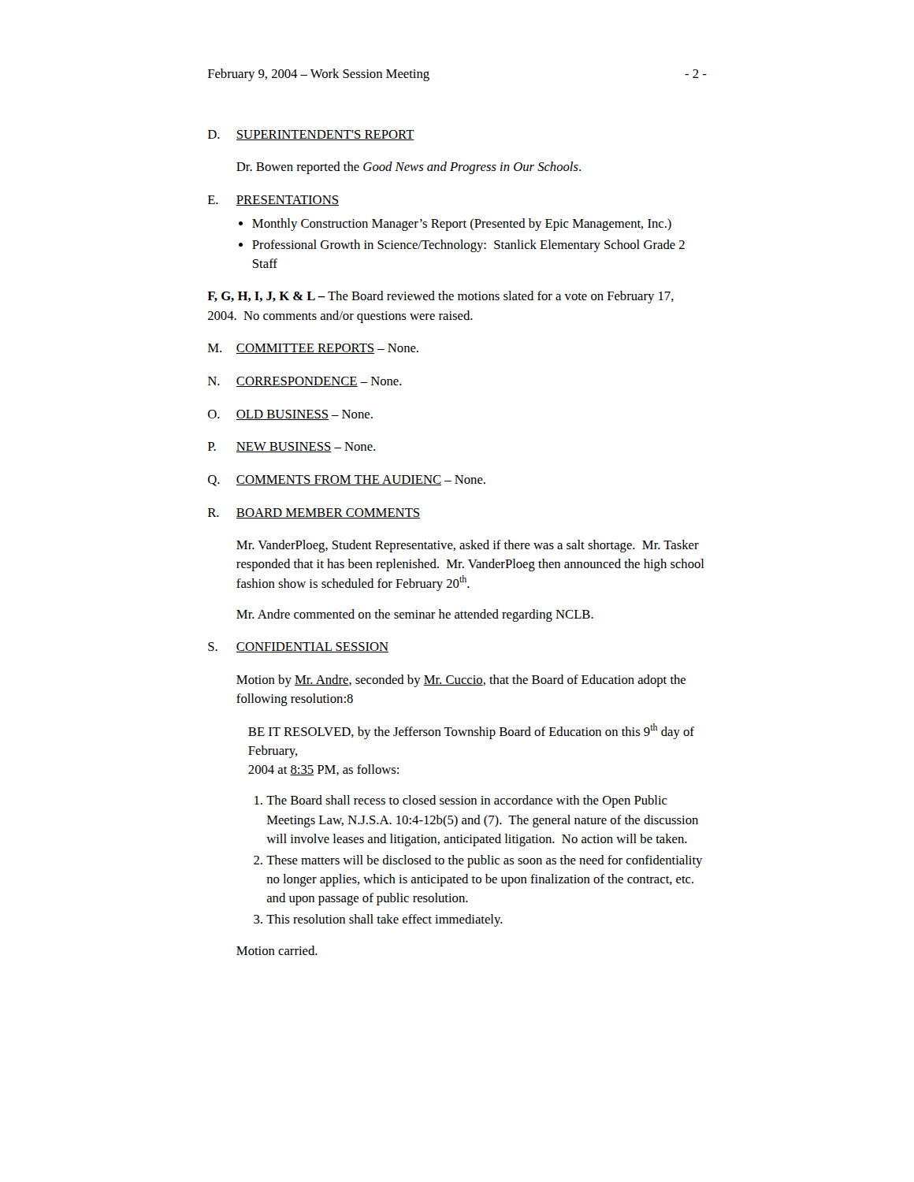February 9, 2004 – Work Session Meeting
- 2 -
D. SUPERINTENDENT'S REPORT
Dr. Bowen reported the Good News and Progress in Our Schools.
E. PRESENTATIONS
Monthly Construction Manager’s Report (Presented by Epic Management, Inc.)
Professional Growth in Science/Technology: Stanlick Elementary School Grade 2 Staff
F, G, H, I, J, K & L – The Board reviewed the motions slated for a vote on February 17, 2004. No comments and/or questions were raised.
M. COMMITTEE REPORTS – None.
N. CORRESPONDENCE – None.
O. OLD BUSINESS – None.
P. NEW BUSINESS – None.
Q. COMMENTS FROM THE AUDIENC – None.
R. BOARD MEMBER COMMENTS
Mr. VanderPloeg, Student Representative, asked if there was a salt shortage. Mr. Tasker responded that it has been replenished. Mr. VanderPloeg then announced the high school fashion show is scheduled for February 20th.
Mr. Andre commented on the seminar he attended regarding NCLB.
S. CONFIDENTIAL SESSION
Motion by Mr. Andre, seconded by Mr. Cuccio, that the Board of Education adopt the following resolution:8
BE IT RESOLVED, by the Jefferson Township Board of Education on this 9th day of February,
2004 at 8:35 PM, as follows:
The Board shall recess to closed session in accordance with the Open Public Meetings Law, N.J.S.A. 10:4-12b(5) and (7). The general nature of the discussion will involve leases and litigation, anticipated litigation. No action will be taken.
These matters will be disclosed to the public as soon as the need for confidentiality no longer applies, which is anticipated to be upon finalization of the contract, etc. and upon passage of public resolution.
This resolution shall take effect immediately.
Motion carried.